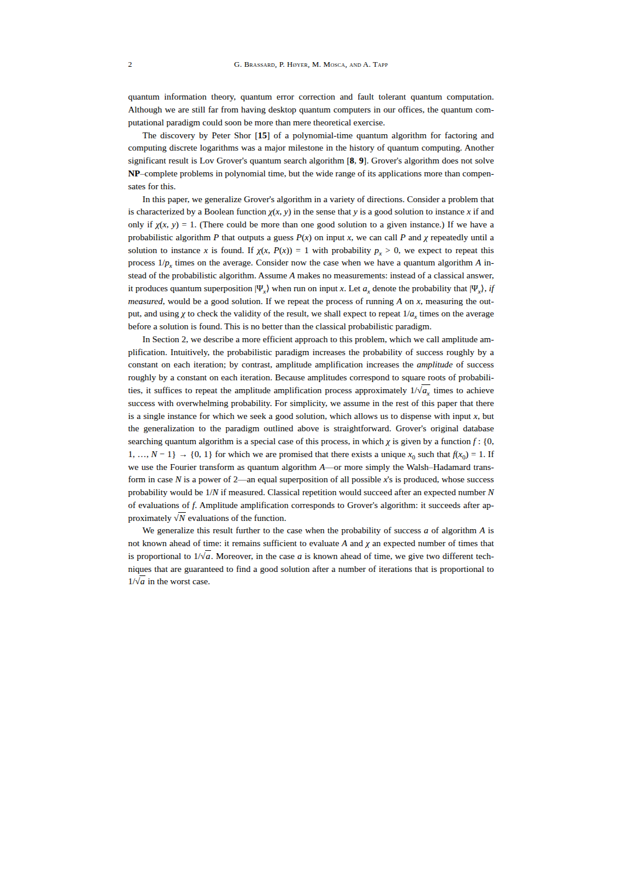2 G. Brassard, P. Høyer, M. Mosca, and A. Tapp
quantum information theory, quantum error correction and fault tolerant quantum computation. Although we are still far from having desktop quantum computers in our offices, the quantum computational paradigm could soon be more than mere theoretical exercise.
The discovery by Peter Shor [15] of a polynomial-time quantum algorithm for factoring and computing discrete logarithms was a major milestone in the history of quantum computing. Another significant result is Lov Grover's quantum search algorithm [8, 9]. Grover's algorithm does not solve NP–complete problems in polynomial time, but the wide range of its applications more than compensates for this.
In this paper, we generalize Grover's algorithm in a variety of directions. Consider a problem that is characterized by a Boolean function χ(x, y) in the sense that y is a good solution to instance x if and only if χ(x, y) = 1. (There could be more than one good solution to a given instance.) If we have a probabilistic algorithm P that outputs a guess P(x) on input x, we can call P and χ repeatedly until a solution to instance x is found. If χ(x, P(x)) = 1 with probability px > 0, we expect to repeat this process 1/px times on the average. Consider now the case when we have a quantum algorithm A instead of the probabilistic algorithm. Assume A makes no measurements: instead of a classical answer, it produces quantum superposition |Ψx⟩ when run on input x. Let ax denote the probability that |Ψx⟩, if measured, would be a good solution. If we repeat the process of running A on x, measuring the output, and using χ to check the validity of the result, we shall expect to repeat 1/ax times on the average before a solution is found. This is no better than the classical probabilistic paradigm.
In Section 2, we describe a more efficient approach to this problem, which we call amplitude amplification. Intuitively, the probabilistic paradigm increases the probability of success roughly by a constant on each iteration; by contrast, amplitude amplification increases the amplitude of success roughly by a constant on each iteration. Because amplitudes correspond to square roots of probabilities, it suffices to repeat the amplitude amplification process approximately 1/√ax times to achieve success with overwhelming probability. For simplicity, we assume in the rest of this paper that there is a single instance for which we seek a good solution, which allows us to dispense with input x, but the generalization to the paradigm outlined above is straightforward. Grover's original database searching quantum algorithm is a special case of this process, in which χ is given by a function f : {0, 1, …, N − 1} → {0, 1} for which we are promised that there exists a unique x0 such that f(x0) = 1. If we use the Fourier transform as quantum algorithm A—or more simply the Walsh–Hadamard transform in case N is a power of 2—an equal superposition of all possible x's is produced, whose success probability would be 1/N if measured. Classical repetition would succeed after an expected number N of evaluations of f. Amplitude amplification corresponds to Grover's algorithm: it succeeds after approximately √N evaluations of the function.
We generalize this result further to the case when the probability of success a of algorithm A is not known ahead of time: it remains sufficient to evaluate A and χ an expected number of times that is proportional to 1/√a. Moreover, in the case a is known ahead of time, we give two different techniques that are guaranteed to find a good solution after a number of iterations that is proportional to 1/√a in the worst case.